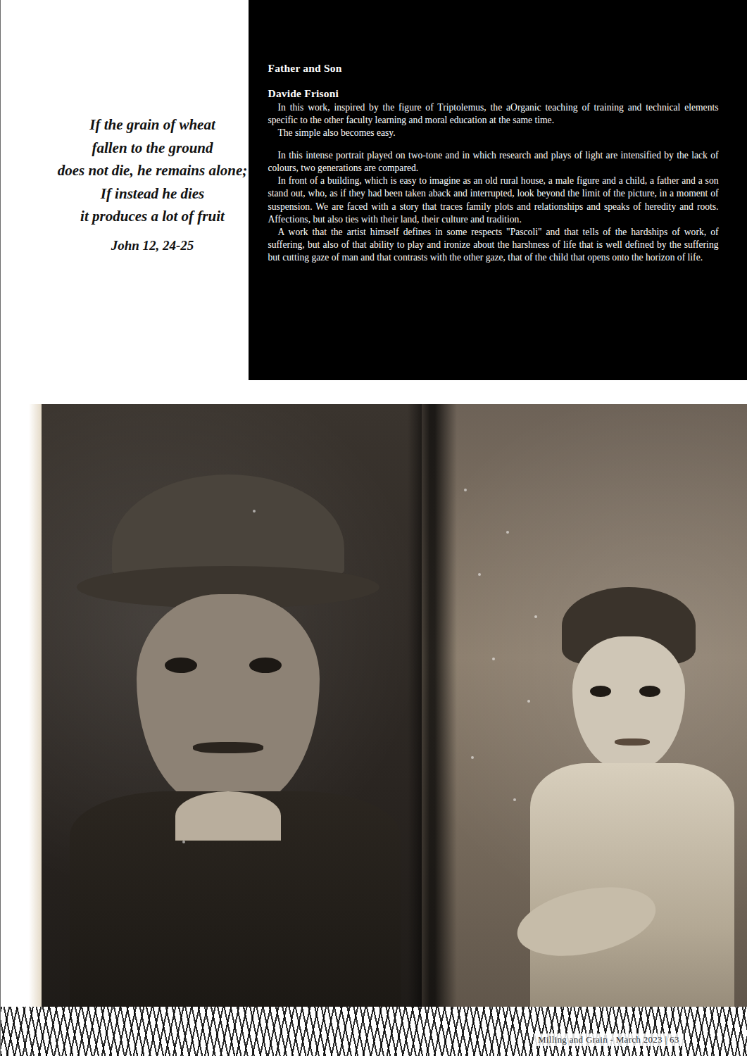Father and Son
Davide Frisoni
In this work, inspired by the figure of Triptolemus, the aOrganic teaching of training and technical elements specific to the other faculty learning and moral education at the same time.
The simple also becomes easy.
In this intense portrait played on two-tone and in which research and plays of light are intensified by the lack of colours, two generations are compared.
In front of a building, which is easy to imagine as an old rural house, a male figure and a child, a father and a son stand out, who, as if they had been taken aback and interrupted, look beyond the limit of the picture, in a moment of suspension. We are faced with a story that traces family plots and relationships and speaks of heredity and roots. Affections, but also ties with their land, their culture and tradition.
A work that the artist himself defines in some respects "Pascoli" and that tells of the hardships of work, of suffering, but also of that ability to play and ironize about the harshness of life that is well defined by the suffering but cutting gaze of man and that contrasts with the other gaze, that of the child that opens onto the horizon of life.
If the grain of wheat
fallen to the ground
does not die, he remains alone;
If instead he dies
it produces a lot of fruit John 12, 24-25
Milling and Grain - March 2023 | 63